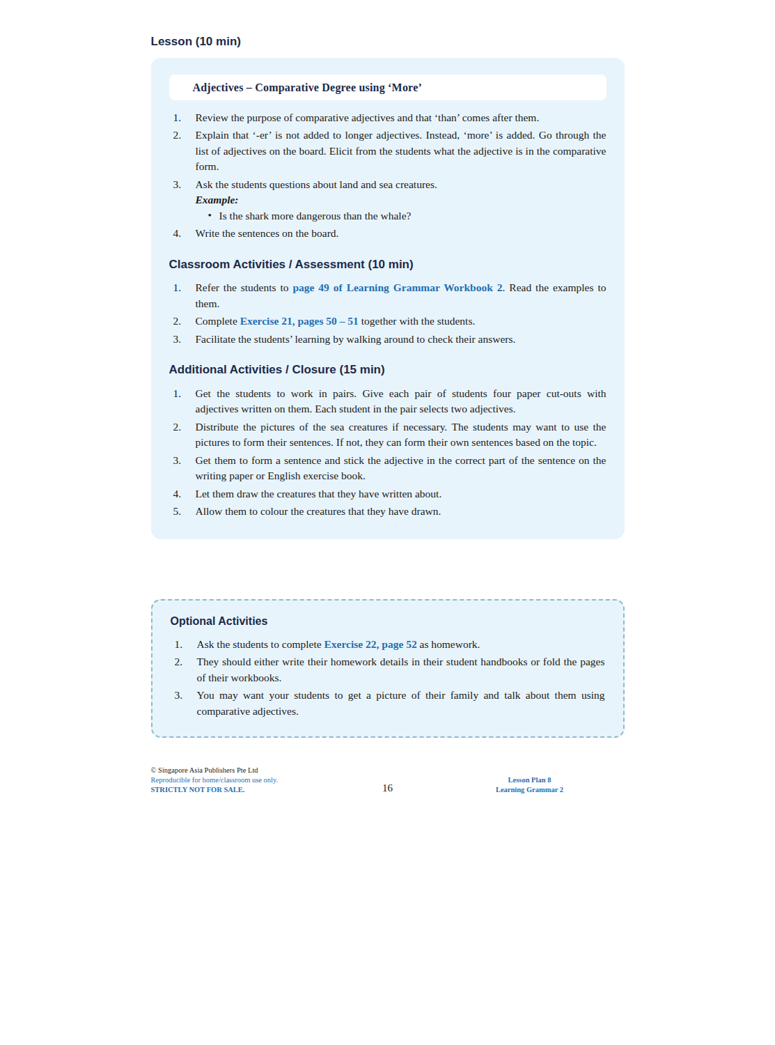Lesson (10 min)
Adjectives – Comparative Degree using ‘More’
Review the purpose of comparative adjectives and that ‘than’ comes after them.
Explain that ‘-er’ is not added to longer adjectives. Instead, ‘more’ is added. Go through the list of adjectives on the board. Elicit from the students what the adjective is in the comparative form.
Ask the students questions about land and sea creatures.
Example:
Is the shark more dangerous than the whale?
Write the sentences on the board.
Classroom Activities / Assessment (10 min)
Refer the students to page 49 of Learning Grammar Workbook 2. Read the examples to them.
Complete Exercise 21, pages 50 – 51 together with the students.
Facilitate the students’ learning by walking around to check their answers.
Additional Activities / Closure (15 min)
Get the students to work in pairs. Give each pair of students four paper cut-outs with adjectives written on them. Each student in the pair selects two adjectives.
Distribute the pictures of the sea creatures if necessary. The students may want to use the pictures to form their sentences. If not, they can form their own sentences based on the topic.
Get them to form a sentence and stick the adjective in the correct part of the sentence on the writing paper or English exercise book.
Let them draw the creatures that they have written about.
Allow them to colour the creatures that they have drawn.
Optional Activities
Ask the students to complete Exercise 22, page 52 as homework.
They should either write their homework details in their student handbooks or fold the pages of their workbooks.
You may want your students to get a picture of their family and talk about them using comparative adjectives.
© Singapore Asia Publishers Pte Ltd
Reproducible for home/classroom use only.
STRICTLY NOT FOR SALE.
16
Lesson Plan 8
Learning Grammar 2